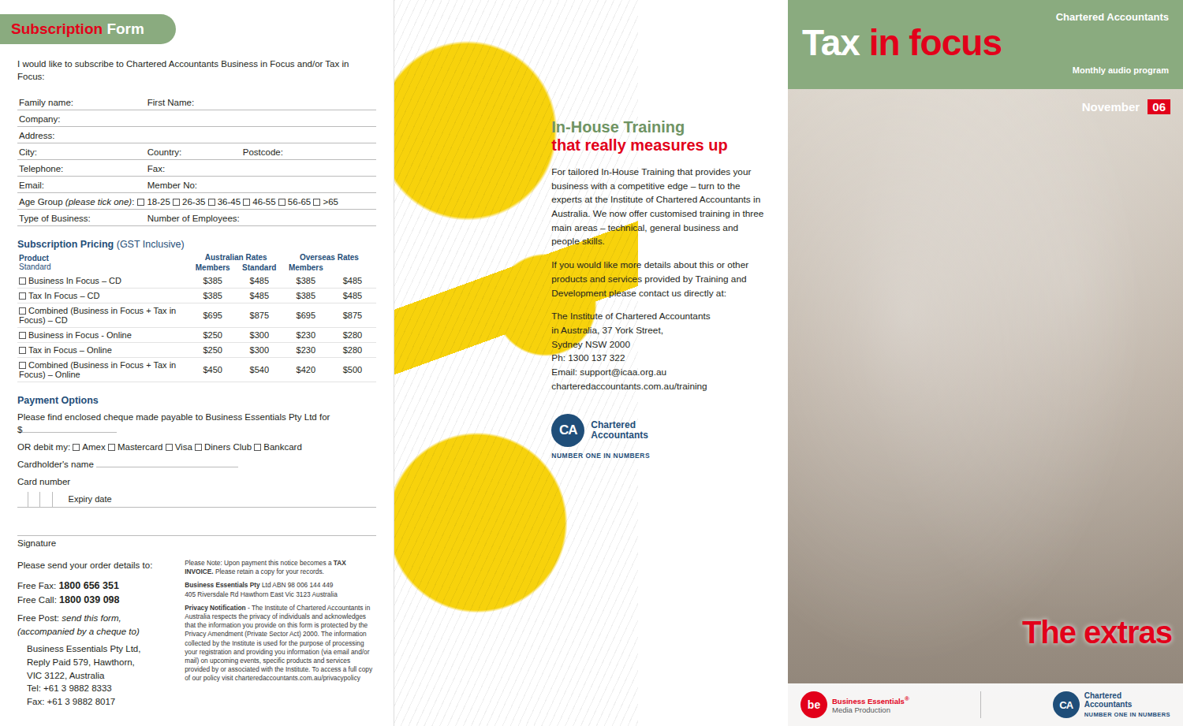Subscription Form
I would like to subscribe to Chartered Accountants Business in Focus and/or Tax in Focus:
| Family name: | | First Name: | |
| Company: | |
| Address: | |
| City: | | Country: | Postcode: |
| Telephone: | | Fax: | |
| Email: | | Member No: | |
| Age Group (please tick one) : | 18-25 26-35 36-45 46-55 56-65 >65 |
| Type of Business: | | Number of Employees: | |
Subscription Pricing (GST Inclusive)
| Product Standard | Australian Rates | Overseas Rates |
| --- | --- | --- |
| Members | Standard | Members | |
| Business In Focus – CD | $385 | $485 | $385 | $485 |
| Tax In Focus – CD | $385 | $485 | $385 | $485 |
| Combined (Business in Focus + Tax in Focus) – CD | $695 | $875 | $695 | $875 |
| Business in Focus - Online | $250 | $300 | $230 | $280 |
| Tax in Focus – Online | $250 | $300 | $230 | $280 |
| Combined (Business in Focus + Tax in Focus) – Online | $450 | $540 | $420 | $500 |
Payment Options
Please find enclosed cheque made payable to Business Essentials Pty Ltd for
$
OR debit my: Amex Mastercard Visa Diners Club Bankcard
Cardholder's name
Card number
| | | | Expiry date | |
Signature
Please send your order details to:
Free Fax: 1800 656 351
Free Call: 1800 039 098
Free Post: send this form,
(accompanied by a cheque to)
Business Essentials Pty Ltd,
Reply Paid 579, Hawthorn,
VIC 3122, Australia
Tel: +61 3 9882 8333
Fax: +61 3 9882 8017
Please Note: Upon payment this notice becomes a TAX INVOICE. Please retain a copy for your records.
Business Essentials Pty Ltd ABN 98 006 144 449
405 Riversdale Rd Hawthorn East Vic 3123 Australia
Privacy Notification - The Institute of Chartered Accountants in Australia respects the privacy of individuals and acknowledges that the information you provide on this form is protected by the Privacy Amendment (Private Sector Act) 2000. The information collected by the Institute is used for the purpose of processing your registration and providing you information (via email and/or mail) on upcoming events, specific products and services provided by or associated with the Institute. To access a full copy of our policy visit charteredaccountants.com.au/privacypolicy
In-House Training
that really measures up
For tailored In-House Training that provides your business with a competitive edge – turn to the experts at the Institute of Chartered Accountants in Australia. We now offer customised training in three main areas – technical, general business and people skills.
If you would like more details about this or other products and services provided by Training and Development please contact us directly at:
The Institute of Chartered Accountants
in Australia, 37 York Street,
Sydney NSW 2000
Ph: 1300 137 322
Email: support@icaa.org.au
charteredaccountants.com.au/training
CA
Chartered
Accountants
NUMBER ONE IN NUMBERS
Chartered Accountants
Tax in focus
Monthly audio program
November 06
The extras
be
Business Essentials®Media Production
CA
Chartered
Accountants
NUMBER ONE IN NUMBERS